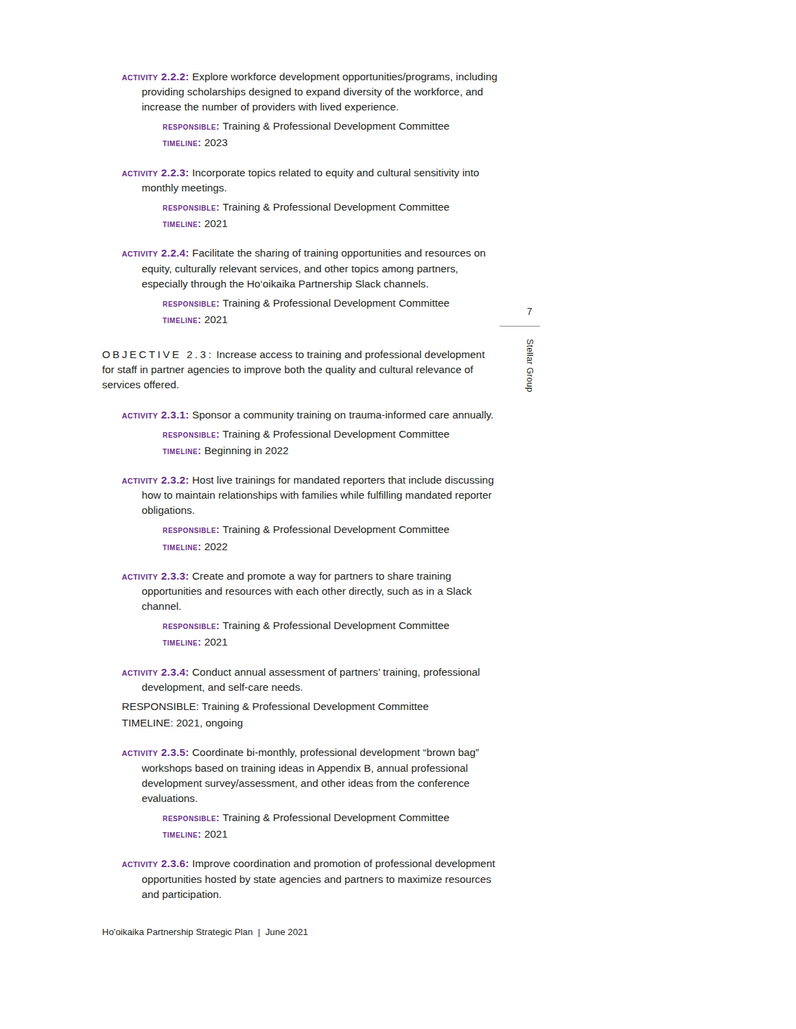7
Stellar Group
Activity 2.2.2: Explore workforce development opportunities/programs, including providing scholarships designed to expand diversity of the workforce, and increase the number of providers with lived experience.
Responsible: Training & Professional Development Committee
Timeline: 2023
Activity 2.2.3: Incorporate topics related to equity and cultural sensitivity into monthly meetings.
Responsible: Training & Professional Development Committee
Timeline: 2021
Activity 2.2.4: Facilitate the sharing of training opportunities and resources on equity, culturally relevant services, and other topics among partners, especially through the Ho‘oikaika Partnership Slack channels.
Responsible: Training & Professional Development Committee
Timeline: 2021
OBJECTIVE 2.3: Increase access to training and professional development for staff in partner agencies to improve both the quality and cultural relevance of services offered.
Activity 2.3.1: Sponsor a community training on trauma-informed care annually.
Responsible: Training & Professional Development Committee
Timeline: Beginning in 2022
Activity 2.3.2: Host live trainings for mandated reporters that include discussing how to maintain relationships with families while fulfilling mandated reporter obligations.
Responsible: Training & Professional Development Committee
Timeline: 2022
Activity 2.3.3: Create and promote a way for partners to share training opportunities and resources with each other directly, such as in a Slack channel.
Responsible: Training & Professional Development Committee
Timeline: 2021
Activity 2.3.4: Conduct annual assessment of partners’ training, professional development, and self-care needs.
RESPONSIBLE: Training & Professional Development Committee
TIMELINE: 2021, ongoing
Activity 2.3.5: Coordinate bi-monthly, professional development “brown bag” workshops based on training ideas in Appendix B, annual professional development survey/assessment, and other ideas from the conference evaluations.
Responsible: Training & Professional Development Committee
Timeline: 2021
Activity 2.3.6: Improve coordination and promotion of professional development opportunities hosted by state agencies and partners to maximize resources and participation.
Ho'oikaika Partnership Strategic Plan | June 2021